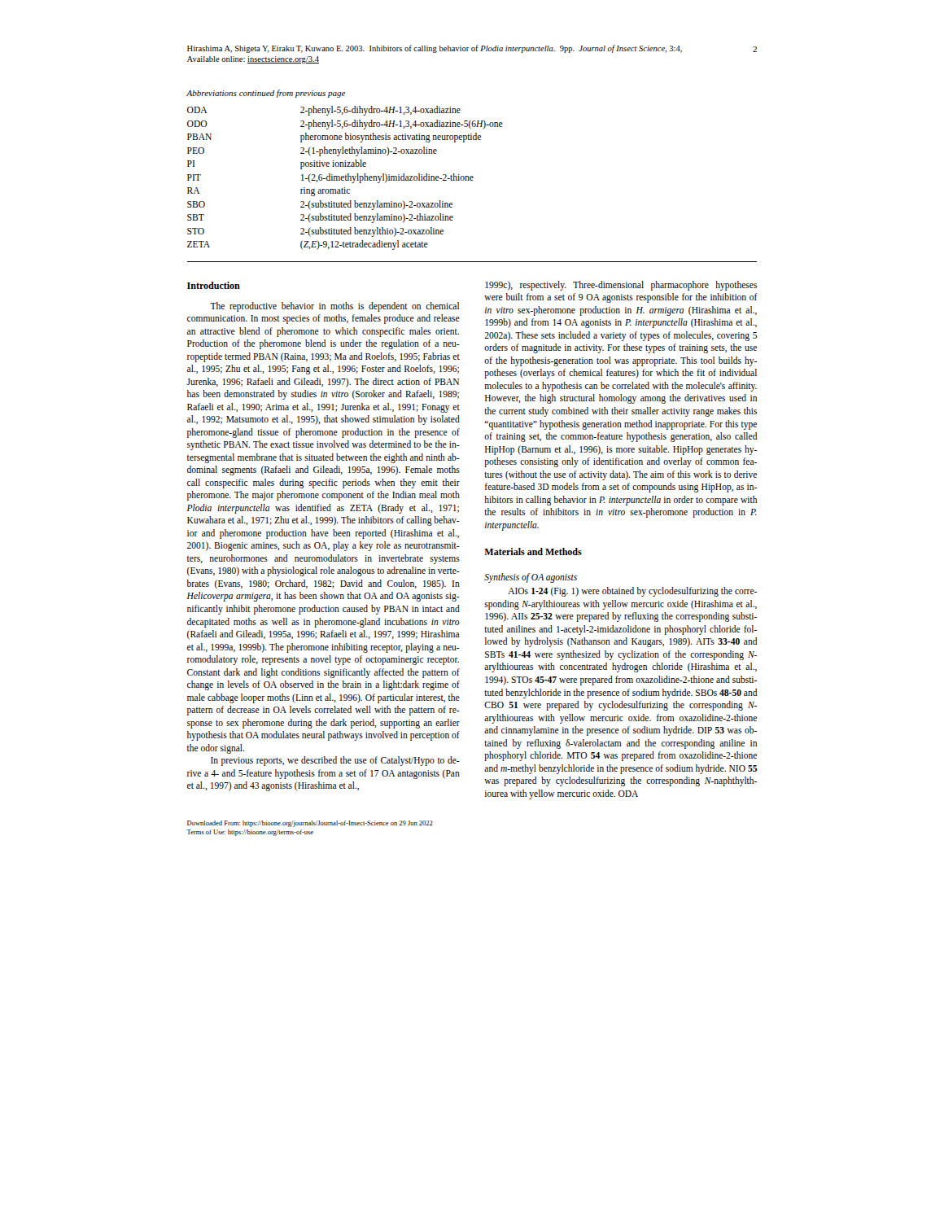2 Hirashima A, Shigeta Y, Eiraku T, Kuwano E. 2003. Inhibitors of calling behavior of Plodia interpunctella. 9pp. Journal of Insect Science, 3:4,
Available online: insectscience.org/3.4
Abbreviations continued from previous page
| ODA | 2-phenyl-5,6-dihydro-4 H -1,3,4-oxadiazine |
| ODO | 2-phenyl-5,6-dihydro-4 H -1,3,4-oxadiazine-5(6 H )-one |
| PBAN | pheromone biosynthesis activating neuropeptide |
| PEO | 2-(1-phenylethylamino)-2-oxazoline |
| PI | positive ionizable |
| PIT | 1-(2,6-dimethylphenyl)imidazolidine-2-thione |
| RA | ring aromatic |
| SBO | 2-(substituted benzylamino)-2-oxazoline |
| SBT | 2-(substituted benzylamino)-2-thiazoline |
| STO | 2-(substituted benzylthio)-2-oxazoline |
| ZETA | ( Z,E )-9,12-tetradecadienyl acetate |
Introduction
The reproductive behavior in moths is dependent on chemical communication. In most species of moths, females produce and release an attractive blend of pheromone to which conspecific males orient. Production of the pheromone blend is under the regulation of a neuropeptide termed PBAN (Raina, 1993; Ma and Roelofs, 1995; Fabrias et al., 1995; Zhu et al., 1995; Fang et al., 1996; Foster and Roelofs, 1996; Jurenka, 1996; Rafaeli and Gileadi, 1997). The direct action of PBAN has been demonstrated by studies in vitro (Soroker and Rafaeli, 1989; Rafaeli et al., 1990; Arima et al., 1991; Jurenka et al., 1991; Fonagy et al., 1992; Matsumoto et al., 1995), that showed stimulation by isolated pheromone-gland tissue of pheromone production in the presence of synthetic PBAN. The exact tissue involved was determined to be the intersegmental membrane that is situated between the eighth and ninth abdominal segments (Rafaeli and Gileadi, 1995a, 1996). Female moths call conspecific males during specific periods when they emit their pheromone. The major pheromone component of the Indian meal moth Plodia interpunctella was identified as ZETA (Brady et al., 1971; Kuwahara et al., 1971; Zhu et al., 1999). The inhibitors of calling behavior and pheromone production have been reported (Hirashima et al., 2001). Biogenic amines, such as OA, play a key role as neurotransmitters, neurohormones and neuromodulators in invertebrate systems (Evans, 1980) with a physiological role analogous to adrenaline in vertebrates (Evans, 1980; Orchard, 1982; David and Coulon, 1985). In Helicoverpa armigera, it has been shown that OA and OA agonists significantly inhibit pheromone production caused by PBAN in intact and decapitated moths as well as in pheromone-gland incubations in vitro (Rafaeli and Gileadi, 1995a, 1996; Rafaeli et al., 1997, 1999; Hirashima et al., 1999a, 1999b). The pheromone inhibiting receptor, playing a neuromodulatory role, represents a novel type of octopaminergic receptor. Constant dark and light conditions significantly affected the pattern of change in levels of OA observed in the brain in a light:dark regime of male cabbage looper moths (Linn et al., 1996). Of particular interest, the pattern of decrease in OA levels correlated well with the pattern of response to sex pheromone during the dark period, supporting an earlier hypothesis that OA modulates neural pathways involved in perception of the odor signal.
In previous reports, we described the use of Catalyst/Hypo to derive a 4- and 5-feature hypothesis from a set of 17 OA antagonists (Pan et al., 1997) and 43 agonists (Hirashima et al.,
1999c), respectively. Three-dimensional pharmacophore hypotheses were built from a set of 9 OA agonists responsible for the inhibition of in vitro sex-pheromone production in H. armigera (Hirashima et al., 1999b) and from 14 OA agonists in P. interpunctella (Hirashima et al., 2002a). These sets included a variety of types of molecules, covering 5 orders of magnitude in activity. For these types of training sets, the use of the hypothesis-generation tool was appropriate. This tool builds hypotheses (overlays of chemical features) for which the fit of individual molecules to a hypothesis can be correlated with the molecule's affinity. However, the high structural homology among the derivatives used in the current study combined with their smaller activity range makes this “quantitative” hypothesis generation method inappropriate. For this type of training set, the common-feature hypothesis generation, also called HipHop (Barnum et al., 1996), is more suitable. HipHop generates hypotheses consisting only of identification and overlay of common features (without the use of activity data). The aim of this work is to derive feature-based 3D models from a set of compounds using HipHop, as inhibitors in calling behavior in P. interpunctella in order to compare with the results of inhibitors in in vitro sex-pheromone production in P. interpunctella.
Materials and Methods
Synthesis of OA agonists
AIOs 1-24 (Fig. 1) were obtained by cyclodesulfurizing the corresponding N-arylthioureas with yellow mercuric oxide (Hirashima et al., 1996). AIIs 25-32 were prepared by refluxing the corresponding substituted anilines and 1-acetyl-2-imidazolidone in phosphoryl chloride followed by hydrolysis (Nathanson and Kaugars, 1989). AITs 33-40 and SBTs 41-44 were synthesized by cyclization of the corresponding N-arylthioureas with concentrated hydrogen chloride (Hirashima et al., 1994). STOs 45-47 were prepared from oxazolidine-2-thione and substituted benzylchloride in the presence of sodium hydride. SBOs 48-50 and CBO 51 were prepared by cyclodesulfurizing the corresponding N-arylthioureas with yellow mercuric oxide. from oxazolidine-2-thione and cinnamylamine in the presence of sodium hydride. DIP 53 was obtained by refluxing δ-valerolactam and the corresponding aniline in phosphoryl chloride. MTO 54 was prepared from oxazolidine-2-thione and m-methyl benzylchloride in the presence of sodium hydride. NIO 55 was prepared by cyclodesulfurizing the corresponding N-naphthylthiourea with yellow mercuric oxide. ODA
Downloaded From: https://bioone.org/journals/Journal-of-Insect-Science on 29 Jun 2022
Terms of Use: https://bioone.org/terms-of-use